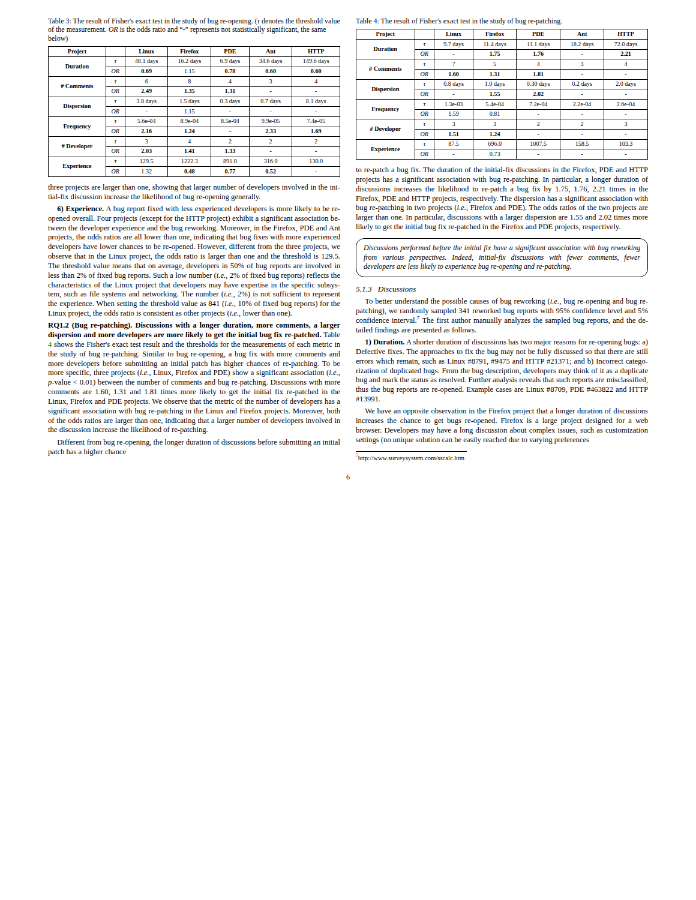Table 3: The result of Fisher's exact test in the study of bug re-opening. (τ denotes the threshold value of the measurement. OR is the odds ratio and “-” represents not statistically significant, the same below)
| Project | | Linux | Firefox | PDE | Ant | HTTP |
| --- | --- | --- | --- | --- | --- | --- |
| Duration | τ | 48.1 days | 16.2 days | 6.9 days | 34.6 days | 149.6 days |
| OR | 0.69 | 1.15 | 0.78 | 0.60 | 0.60 |
| # Comments | τ | 6 | 8 | 4 | 3 | 4 |
| OR | 2.49 | 1.35 | 1.31 | - | - |
| Dispersion | τ | 3.8 days | 1.5 days | 0.3 days | 0.7 days | 8.1 days |
| OR | - | 1.15 | - | - | - |
| Frequency | τ | 5.6e-04 | 8.9e-04 | 8.5e-04 | 9.9e-05 | 7.4e-05 |
| OR | 2.16 | 1.24 | - | 2.33 | 1.69 |
| # Developer | τ | 3 | 4 | 2 | 2 | 2 |
| OR | 2.03 | 1.41 | 1.33 | - | - |
| Experience | τ | 129.5 | 1222.3 | 891.0 | 316.0 | 130.0 |
| OR | 1.32 | 0.48 | 0.77 | 0.52 | - |
three projects are larger than one, showing that larger number of developers involved in the initial-fix discussion increase the likelihood of bug re-opening generally.
6) Experience. A bug report fixed with less experienced developers is more likely to be re-opened overall. Four projects (except for the HTTP project) exhibit a significant association between the developer experience and the bug reworking. Moreover, in the Firefox, PDE and Ant projects, the odds ratios are all lower than one, indicating that bug fixes with more experienced developers have lower chances to be re-opened. However, different from the three projects, we observe that in the Linux project, the odds ratio is larger than one and the threshold is 129.5. The threshold value means that on average, developers in 50% of bug reports are involved in less than 2% of fixed bug reports. Such a low number (i.e., 2% of fixed bug reports) reflects the characteristics of the Linux project that developers may have expertise in the specific subsystem, such as file systems and networking. The number (i.e., 2%) is not sufficient to represent the experience. When setting the threshold value as 841 (i.e., 10% of fixed bug reports) for the Linux project, the odds ratio is consistent as other projects (i.e., lower than one).
RQ1.2 (Bug re-patching). Discussions with a longer duration, more comments, a larger dispersion and more developers are more likely to get the initial bug fix re-patched. Table 4 shows the Fisher's exact test result and the thresholds for the measurements of each metric in the study of bug re-patching. Similar to bug re-opening, a bug fix with more comments and more developers before submitting an initial patch has higher chances of re-patching. To be more specific, three projects (i.e., Linux, Firefox and PDE) show a significant association (i.e., p-value < 0.01) between the number of comments and bug re-patching. Discussions with more comments are 1.60, 1.31 and 1.81 times more likely to get the initial fix re-patched in the Linux, Firefox and PDE projects. We observe that the metric of the number of developers has a significant association with bug re-patching in the Linux and Firefox projects. Moreover, both of the odds ratios are larger than one, indicating that a larger number of developers involved in the discussion increase the likelihood of re-patching.
Different from bug re-opening, the longer duration of discussions before submitting an initial patch has a higher chance
Table 4: The result of Fisher's exact test in the study of bug re-patching.
| Project | | Linux | Firefox | PDE | Ant | HTTP |
| --- | --- | --- | --- | --- | --- | --- |
| Duration | τ | 9.7 days | 11.4 days | 11.1 days | 18.2 days | 72.0 days |
| OR | - | 1.75 | 1.76 | - | 2.21 |
| # Comments | τ | 7 | 5 | 4 | 3 | 4 |
| OR | 1.60 | 1.31 | 1.81 | - | - |
| Dispersion | τ | 0.8 days | 1.0 days | 0.30 days | 0.2 days | 2.0 days |
| OR | - | 1.55 | 2.02 | - | - |
| Frequency | τ | 1.3e-03 | 5.4e-04 | 7.2e-04 | 2.2e-04 | 2.6e-04 |
| OR | 1.59 | 0.81 | - | - | - |
| # Developer | τ | 3 | 3 | 2 | 2 | 3 |
| OR | 1.51 | 1.24 | - | - | - |
| Experience | τ | 87.5 | 696.0 | 1007.5 | 158.5 | 103.3 |
| OR | - | 0.73 | - | - | - |
to re-patch a bug fix. The duration of the initial-fix discussions in the Firefox, PDE and HTTP projects has a significant association with bug re-patching. In particular, a longer duration of discussions increases the likelihood to re-patch a bug fix by 1.75, 1.76, 2.21 times in the Firefox, PDE and HTTP projects, respectively. The dispersion has a significant association with bug re-patching in two projects (i.e., Firefox and PDE). The odds ratios of the two projects are larger than one. In particular, discussions with a larger dispersion are 1.55 and 2.02 times more likely to get the initial bug fix re-patched in the Firefox and PDE projects, respectively.
Discussions performed before the initial fix have a significant association with bug reworking from various perspectives. Indeed, initial-fix discussions with fewer comments, fewer developers are less likely to experience bug re-opening and re-patching.
5.1.3 Discussions
To better understand the possible causes of bug reworking (i.e., bug re-opening and bug re-patching), we randomly sampled 341 reworked bug reports with 95% confidence level and 5% confidence interval.7 The first author manually analyzes the sampled bug reports, and the detailed findings are presented as follows.
1) Duration. A shorter duration of discussions has two major reasons for re-opening bugs: a) Defective fixes. The approaches to fix the bug may not be fully discussed so that there are still errors which remain, such as Linux #8791, #9475 and HTTP #21371; and b) Incorrect categorization of duplicated bugs. From the bug description, developers may think of it as a duplicate bug and mark the status as resolved. Further analysis reveals that such reports are misclassified, thus the bug reports are re-opened. Example cases are Linux #8709, PDE #463822 and HTTP #13991.
We have an opposite observation in the Firefox project that a longer duration of discussions increases the chance to get bugs re-opened. Firefox is a large project designed for a web browser. Developers may have a long discussion about complex issues, such as customization settings (no unique solution can be easily reached due to varying preferences
7http://www.surveysystem.com/sscalc.htm
6